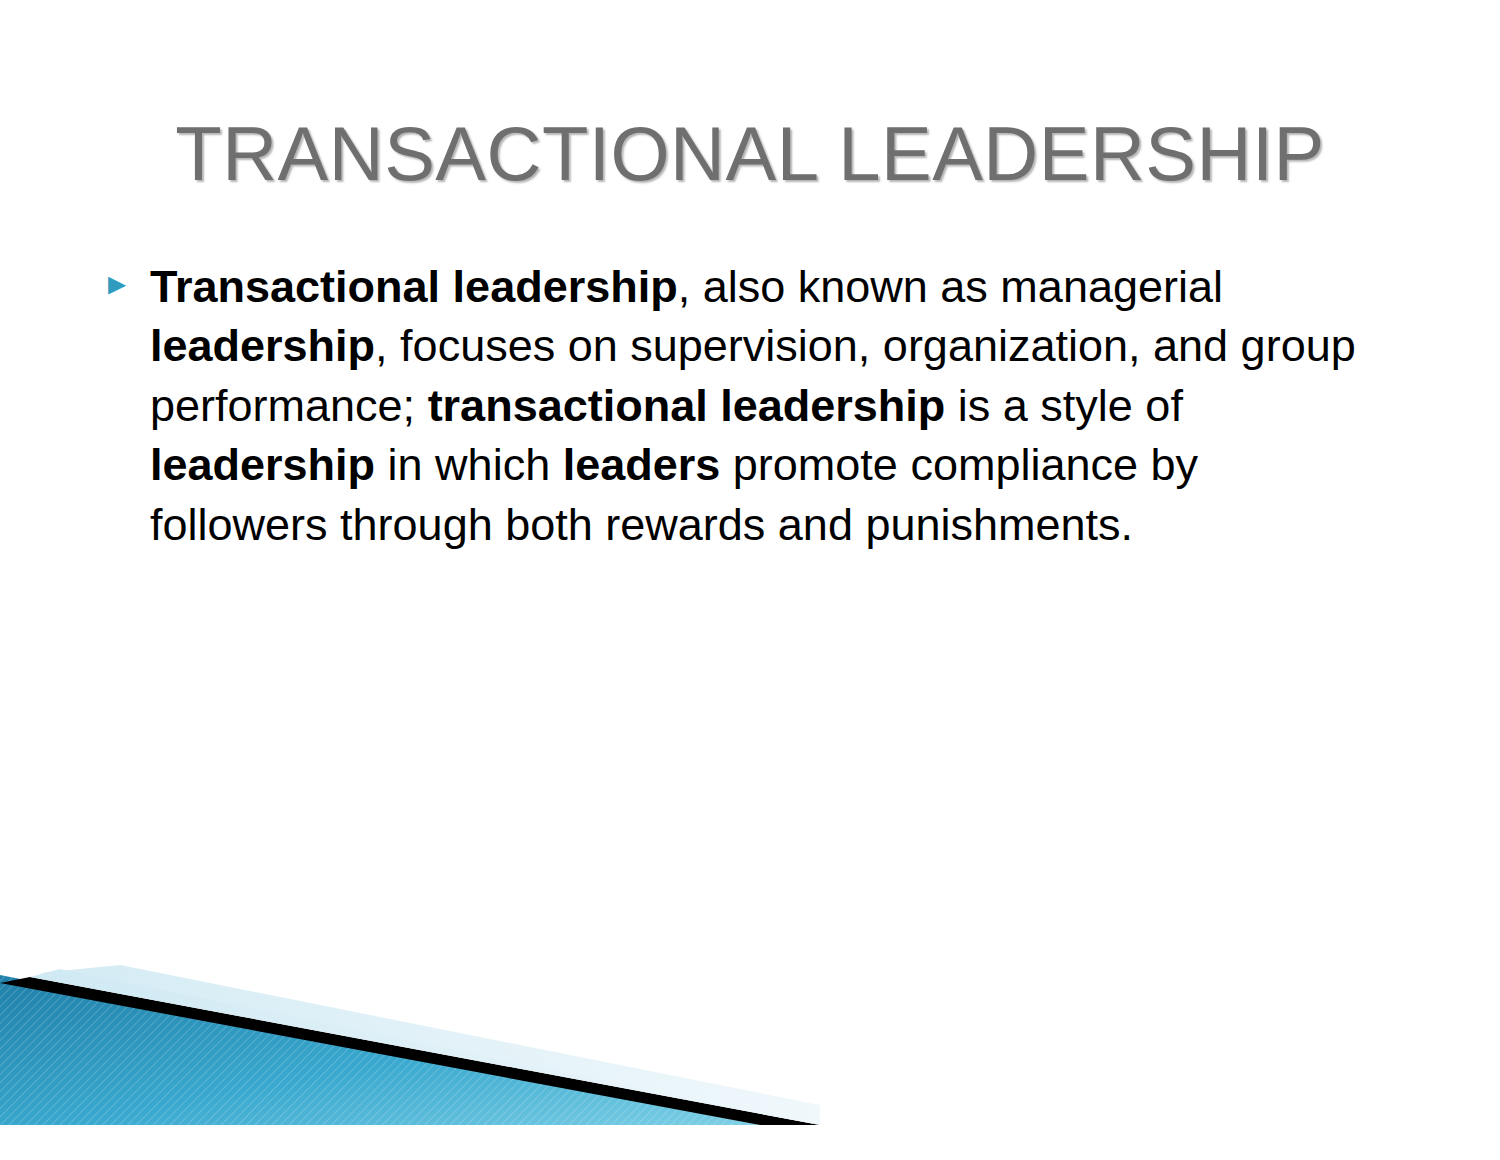TRANSACTIONAL LEADERSHIP
Transactional leadership, also known as managerial leadership, focuses on supervision, organization, and group performance; transactional leadership is a style of leadership in which leaders promote compliance by followers through both rewards and punishments.